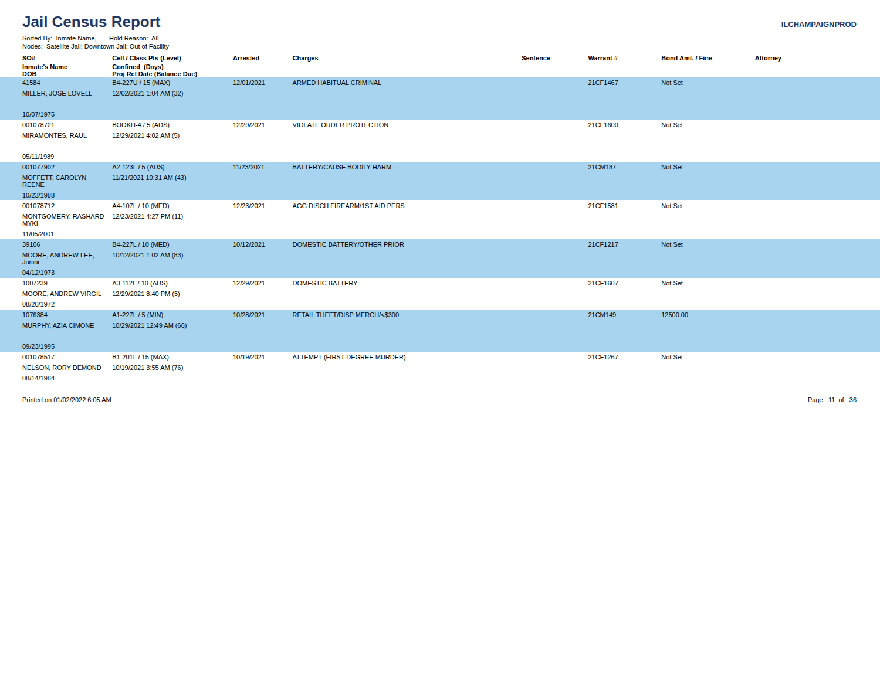ILCHAMPAIGNPROD
Jail Census Report
Sorted By: Inmate Name, Hold Reason: All
Nodes: Satellite Jail; Downtown Jail; Out of Facility
| SO# | Cell / Class Pts (Level) | Arrested | Charges | Sentence | Warrant # | Bond Amt. / Fine | Attorney |
| --- | --- | --- | --- | --- | --- | --- | --- |
| Inmate's Name | Confined (Days) | | | | | | |
| DOB | Proj Rel Date (Balance Due) | | | | | | |
| 41584 | B4-227U / 15 (MAX) | 12/01/2021 | ARMED HABITUAL CRIMINAL | | 21CF1467 | Not Set | |
| MILLER, JOSE LOVELL | 12/02/2021 1:04 AM (32) | | | | | | |
| 10/07/1975 | | | | | | | |
| 001078721 | BOOKH-4 / 5 (ADS) | 12/29/2021 | VIOLATE ORDER PROTECTION | | 21CF1600 | Not Set | |
| MIRAMONTES, RAUL | 12/29/2021 4:02 AM (5) | | | | | | |
| 05/11/1989 | | | | | | | |
| 001077902 | A2-123L / 5 (ADS) | 11/23/2021 | BATTERY/CAUSE BODILY HARM | | 21CM187 | Not Set | |
| MOFFETT, CAROLYN REENE | 11/21/2021 10:31 AM (43) | | | | | | |
| 10/23/1988 | | | | | | | |
| 001078712 | A4-107L / 10 (MED) | 12/23/2021 | AGG DISCH FIREARM/1ST AID PERS | | 21CF1581 | Not Set | |
| MONTGOMERY, RASHARD MYKI | 12/23/2021 4:27 PM (11) | | | | | | |
| 11/05/2001 | | | | | | | |
| 39106 | B4-227L / 10 (MED) | 10/12/2021 | DOMESTIC BATTERY/OTHER PRIOR | | 21CF1217 | Not Set | |
| MOORE, ANDREW LEE, Junior | 10/12/2021 1:02 AM (83) | | | | | | |
| 04/12/1973 | | | | | | | |
| 1007239 | A3-112L / 10 (ADS) | 12/29/2021 | DOMESTIC BATTERY | | 21CF1607 | Not Set | |
| MOORE, ANDREW VIRGIL | 12/29/2021 8:40 PM (5) | | | | | | |
| 08/20/1972 | | | | | | | |
| 1076384 | A1-227L / 5 (MIN) | 10/28/2021 | RETAIL THEFT/DISP MERCH/<$300 | | 21CM149 | 12500.00 | |
| MURPHY, AZIA CIMONE | 10/29/2021 12:49 AM (66) | | | | | | |
| 09/23/1995 | | | | | | | |
| 001078517 | B1-201L / 15 (MAX) | 10/19/2021 | ATTEMPT (FIRST DEGREE MURDER) | | 21CF1267 | Not Set | |
| NELSON, RORY DEMOND | 10/19/2021 3:55 AM (76) | | | | | | |
| 08/14/1984 | | | | | | | |
Printed on 01/02/2022 6:05 AM Page 11 of 36